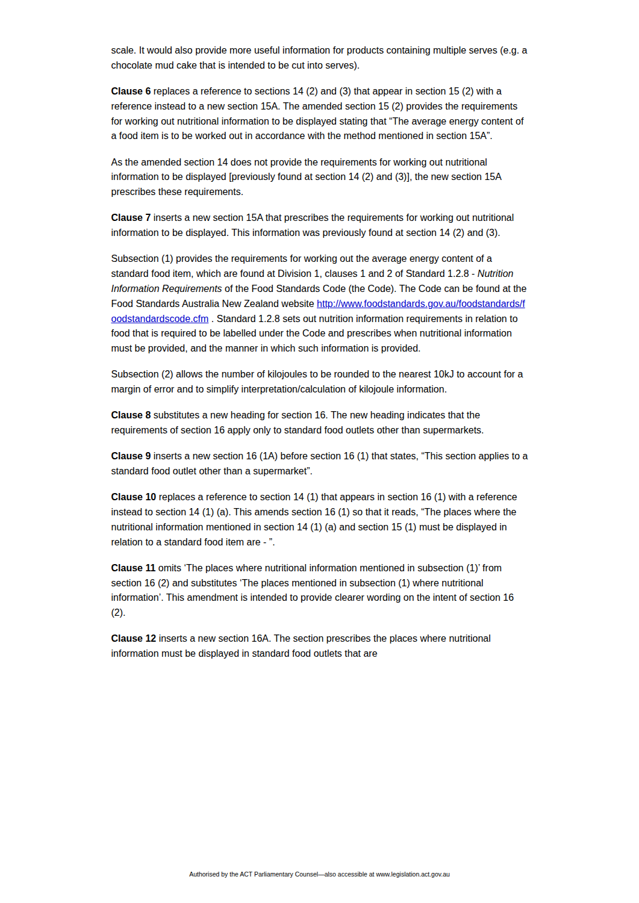scale. It would also provide more useful information for products containing multiple serves (e.g. a chocolate mud cake that is intended to be cut into serves).
Clause 6 replaces a reference to sections 14 (2) and (3) that appear in section 15 (2) with a reference instead to a new section 15A. The amended section 15 (2) provides the requirements for working out nutritional information to be displayed stating that “The average energy content of a food item is to be worked out in accordance with the method mentioned in section 15A”.
As the amended section 14 does not provide the requirements for working out nutritional information to be displayed [previously found at section 14 (2) and (3)], the new section 15A prescribes these requirements.
Clause 7 inserts a new section 15A that prescribes the requirements for working out nutritional information to be displayed. This information was previously found at section 14 (2) and (3).
Subsection (1) provides the requirements for working out the average energy content of a standard food item, which are found at Division 1, clauses 1 and 2 of Standard 1.2.8 - Nutrition Information Requirements of the Food Standards Code (the Code). The Code can be found at the Food Standards Australia New Zealand website http://www.foodstandards.gov.au/foodstandards/foodstandardscode.cfm . Standard 1.2.8 sets out nutrition information requirements in relation to food that is required to be labelled under the Code and prescribes when nutritional information must be provided, and the manner in which such information is provided.
Subsection (2) allows the number of kilojoules to be rounded to the nearest 10kJ to account for a margin of error and to simplify interpretation/calculation of kilojoule information.
Clause 8 substitutes a new heading for section 16. The new heading indicates that the requirements of section 16 apply only to standard food outlets other than supermarkets.
Clause 9 inserts a new section 16 (1A) before section 16 (1) that states, “This section applies to a standard food outlet other than a supermarket”.
Clause 10 replaces a reference to section 14 (1) that appears in section 16 (1) with a reference instead to section 14 (1) (a). This amends section 16 (1) so that it reads, “The places where the nutritional information mentioned in section 14 (1) (a) and section 15 (1) must be displayed in relation to a standard food item are - ”.
Clause 11 omits ‘The places where nutritional information mentioned in subsection (1)’ from section 16 (2) and substitutes ‘The places mentioned in subsection (1) where nutritional information’. This amendment is intended to provide clearer wording on the intent of section 16 (2).
Clause 12 inserts a new section 16A. The section prescribes the places where nutritional information must be displayed in standard food outlets that are
Authorised by the ACT Parliamentary Counsel—also accessible at www.legislation.act.gov.au